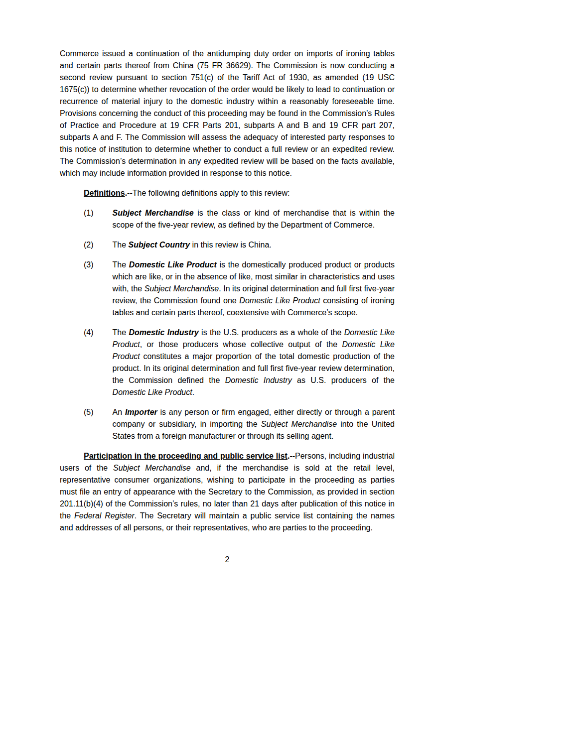Commerce issued a continuation of the antidumping duty order on imports of ironing tables and certain parts thereof from China (75 FR 36629). The Commission is now conducting a second review pursuant to section 751(c) of the Tariff Act of 1930, as amended (19 USC 1675(c)) to determine whether revocation of the order would be likely to lead to continuation or recurrence of material injury to the domestic industry within a reasonably foreseeable time. Provisions concerning the conduct of this proceeding may be found in the Commission’s Rules of Practice and Procedure at 19 CFR Parts 201, subparts A and B and 19 CFR part 207, subparts A and F. The Commission will assess the adequacy of interested party responses to this notice of institution to determine whether to conduct a full review or an expedited review. The Commission’s determination in any expedited review will be based on the facts available, which may include information provided in response to this notice.
Definitions.--The following definitions apply to this review:
(1) Subject Merchandise is the class or kind of merchandise that is within the scope of the five-year review, as defined by the Department of Commerce.
(2) The Subject Country in this review is China.
(3) The Domestic Like Product is the domestically produced product or products which are like, or in the absence of like, most similar in characteristics and uses with, the Subject Merchandise. In its original determination and full first five-year review, the Commission found one Domestic Like Product consisting of ironing tables and certain parts thereof, coextensive with Commerce’s scope.
(4) The Domestic Industry is the U.S. producers as a whole of the Domestic Like Product, or those producers whose collective output of the Domestic Like Product constitutes a major proportion of the total domestic production of the product. In its original determination and full first five-year review determination, the Commission defined the Domestic Industry as U.S. producers of the Domestic Like Product.
(5) An Importer is any person or firm engaged, either directly or through a parent company or subsidiary, in importing the Subject Merchandise into the United States from a foreign manufacturer or through its selling agent.
Participation in the proceeding and public service list.--Persons, including industrial users of the Subject Merchandise and, if the merchandise is sold at the retail level, representative consumer organizations, wishing to participate in the proceeding as parties must file an entry of appearance with the Secretary to the Commission, as provided in section 201.11(b)(4) of the Commission’s rules, no later than 21 days after publication of this notice in the Federal Register. The Secretary will maintain a public service list containing the names and addresses of all persons, or their representatives, who are parties to the proceeding.
2